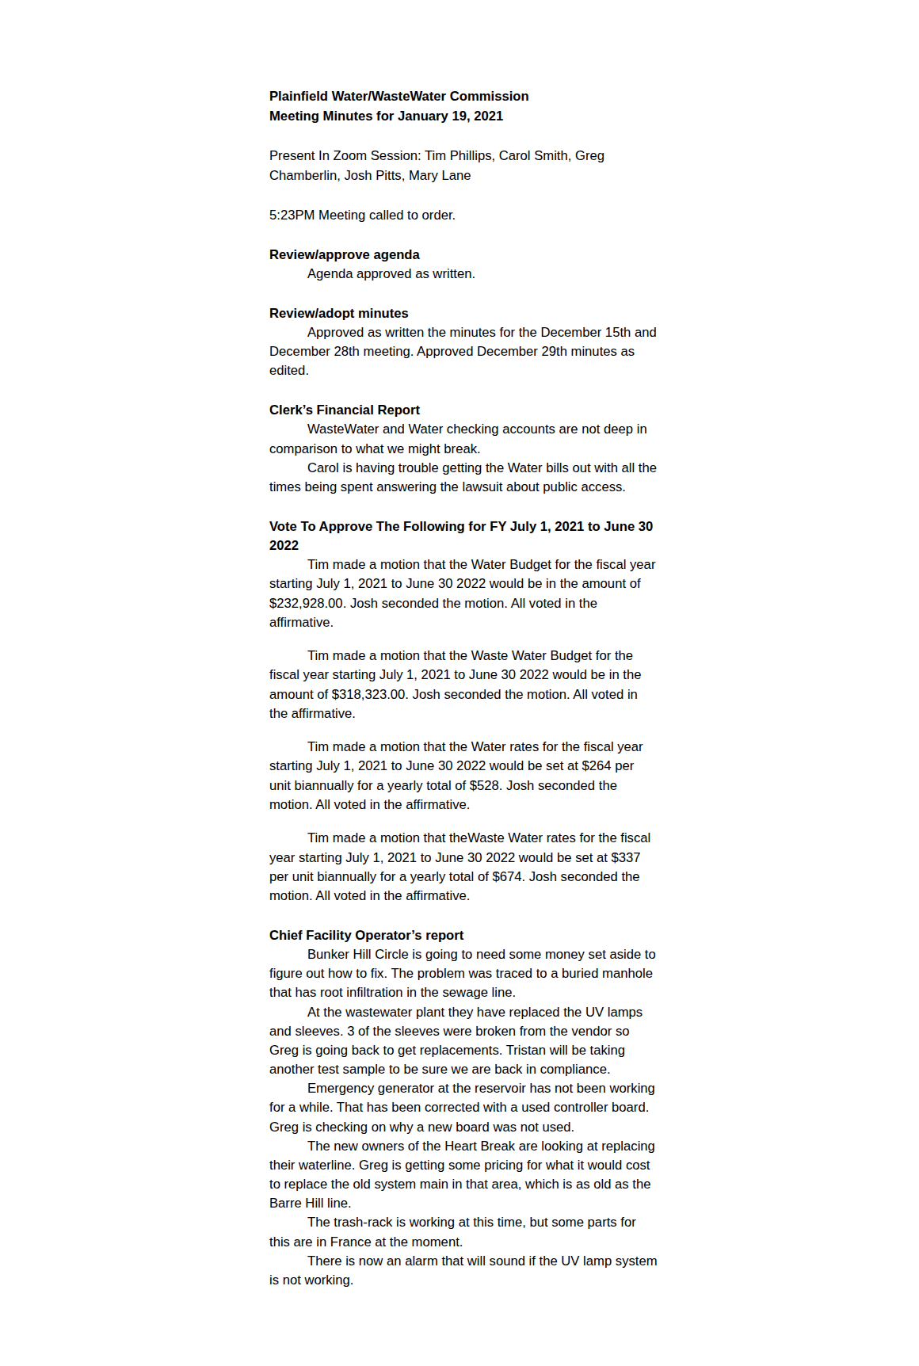Plainfield Water/WasteWater Commission
Meeting Minutes for January 19, 2021
Present In Zoom Session: Tim Phillips, Carol Smith, Greg Chamberlin, Josh Pitts, Mary Lane
5:23PM Meeting called to order.
Review/approve agenda
Agenda approved as written.
Review/adopt minutes
Approved as written the minutes for the December 15th and December 28th meeting. Approved December 29th minutes as edited.
Clerk’s Financial Report
WasteWater and Water checking accounts are not deep in comparison to what we might break.
Carol is having trouble getting the Water bills out with all the times being spent answering the lawsuit about public access.
Vote To Approve The Following for FY July 1, 2021 to June 30 2022
Tim made a motion that the Water Budget for the fiscal year starting July 1, 2021 to June 30 2022 would be in the amount of $232,928.00. Josh seconded the motion. All voted in the affirmative.
Tim made a motion that the Waste Water Budget for the fiscal year starting July 1, 2021 to June 30 2022 would be in the amount of $318,323.00. Josh seconded the motion. All voted in the affirmative.
Tim made a motion that the Water rates for the fiscal year starting July 1, 2021 to June 30 2022 would be set at $264 per unit biannually for a yearly total of $528. Josh seconded the motion. All voted in the affirmative.
Tim made a motion that theWaste Water rates for the fiscal year starting July 1, 2021 to June 30 2022 would be set at $337 per unit biannually for a yearly total of $674. Josh seconded the motion. All voted in the affirmative.
Chief Facility Operator’s report
Bunker Hill Circle is going to need some money set aside to figure out how to fix. The problem was traced to a buried manhole that has root infiltration in the sewage line.
At the wastewater plant they have replaced the UV lamps and sleeves. 3 of the sleeves were broken from the vendor so Greg is going back to get replacements. Tristan will be taking another test sample to be sure we are back in compliance.
Emergency generator at the reservoir has not been working for a while. That has been corrected with a used controller board. Greg is checking on why a new board was not used.
The new owners of the Heart Break are looking at replacing their waterline. Greg is getting some pricing for what it would cost to replace the old system main in that area, which is as old as the Barre Hill line.
The trash-rack is working at this time, but some parts for this are in France at the moment.
There is now an alarm that will sound if the UV lamp system is not working.